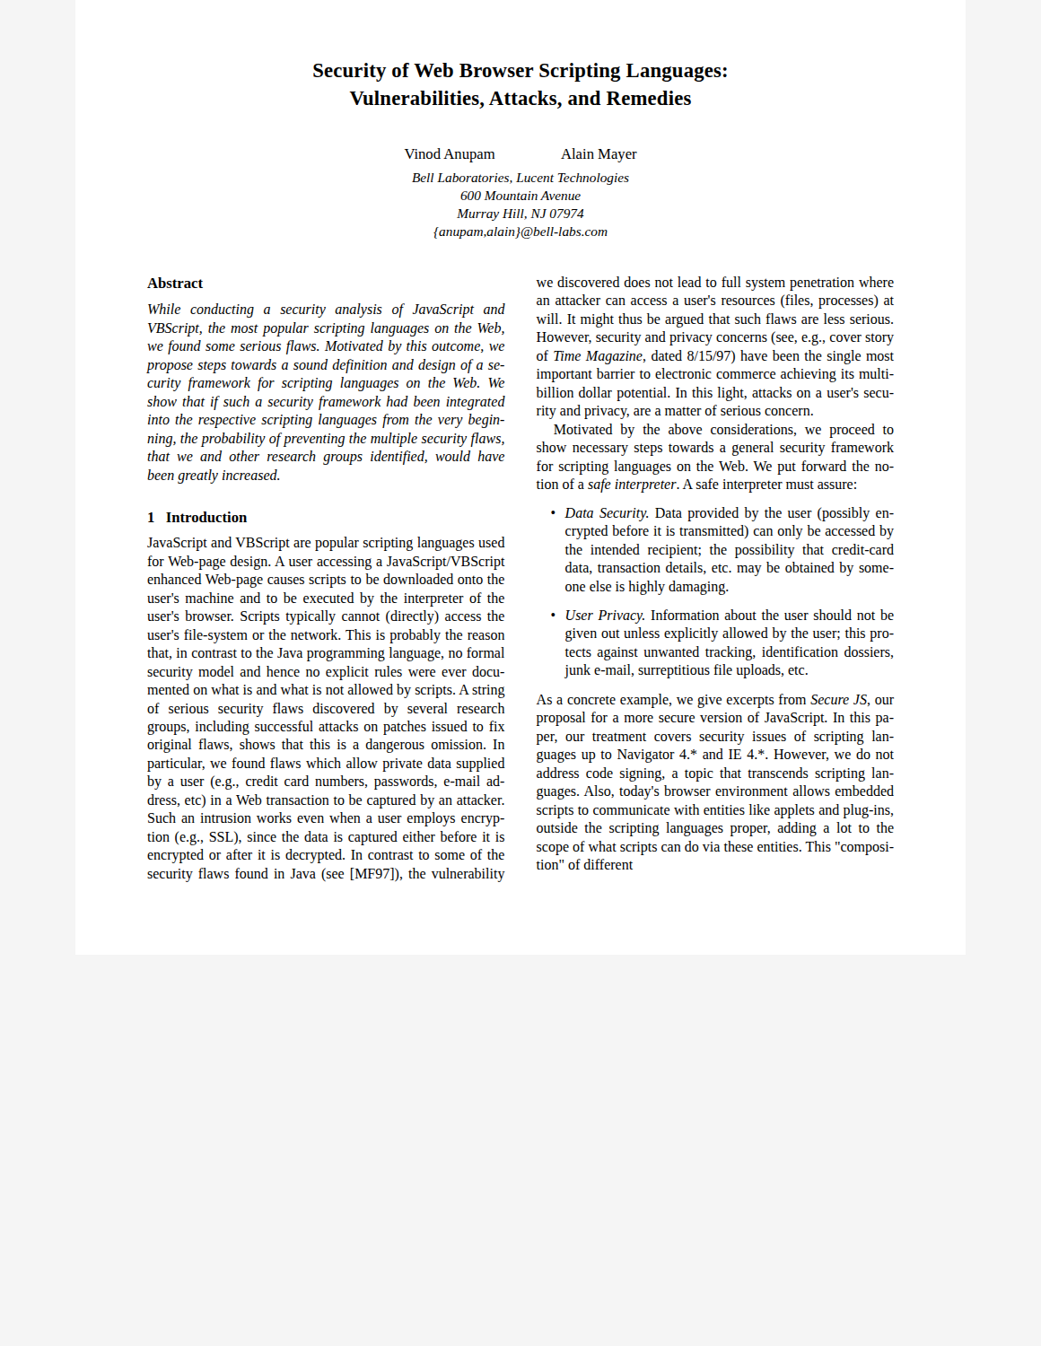Security of Web Browser Scripting Languages:
Vulnerabilities, Attacks, and Remedies
| Vinod Anupam | Alain Mayer |
Bell Laboratories, Lucent Technologies
600 Mountain Avenue
Murray Hill, NJ 07974
{anupam,alain}@bell-labs.com
Abstract
While conducting a security analysis of JavaScript and VBScript, the most popular scripting languages on the Web, we found some serious flaws. Motivated by this outcome, we propose steps towards a sound definition and design of a security framework for scripting languages on the Web. We show that if such a security framework had been integrated into the respective scripting languages from the very beginning, the probability of preventing the multiple security flaws, that we and other research groups identified, would have been greatly increased.
1 Introduction
JavaScript and VBScript are popular scripting languages used for Web-page design. A user accessing a JavaScript/VBScript enhanced Web-page causes scripts to be downloaded onto the user's machine and to be executed by the interpreter of the user's browser. Scripts typically cannot (directly) access the user's file-system or the network. This is probably the reason that, in contrast to the Java programming language, no formal security model and hence no explicit rules were ever documented on what is and what is not allowed by scripts. A string of serious security flaws discovered by several research groups, including successful attacks on patches issued to fix original flaws, shows that this is a dangerous omission. In particular, we found flaws which allow private data supplied by a user (e.g., credit card numbers, passwords, e-mail address, etc) in a Web transaction to be captured by an attacker. Such an intrusion works even when a user employs encryption (e.g., SSL), since the data is captured either before it is encrypted or after it is decrypted. In contrast to some of the security flaws found in Java (see [MF97]), the vulnerability we discovered does not lead to full system penetration where an attacker can access a user's resources (files, processes) at will. It might thus be argued that such flaws are less serious. However, security and privacy concerns (see, e.g., cover story of Time Magazine, dated 8/15/97) have been the single most important barrier to electronic commerce achieving its multi-billion dollar potential. In this light, attacks on a user's security and privacy, are a matter of serious concern.
Motivated by the above considerations, we proceed to show necessary steps towards a general security framework for scripting languages on the Web. We put forward the notion of a safe interpreter. A safe interpreter must assure:
Data Security. Data provided by the user (possibly encrypted before it is transmitted) can only be accessed by the intended recipient; the possibility that credit-card data, transaction details, etc. may be obtained by someone else is highly damaging.
User Privacy. Information about the user should not be given out unless explicitly allowed by the user; this protects against unwanted tracking, identification dossiers, junk e-mail, surreptitious file uploads, etc.
As a concrete example, we give excerpts from Secure JS, our proposal for a more secure version of JavaScript. In this paper, our treatment covers security issues of scripting languages up to Navigator 4.* and IE 4.*. However, we do not address code signing, a topic that transcends scripting languages. Also, today's browser environment allows embedded scripts to communicate with entities like applets and plug-ins, outside the scripting languages proper, adding a lot to the scope of what scripts can do via these entities. This "composition" of different